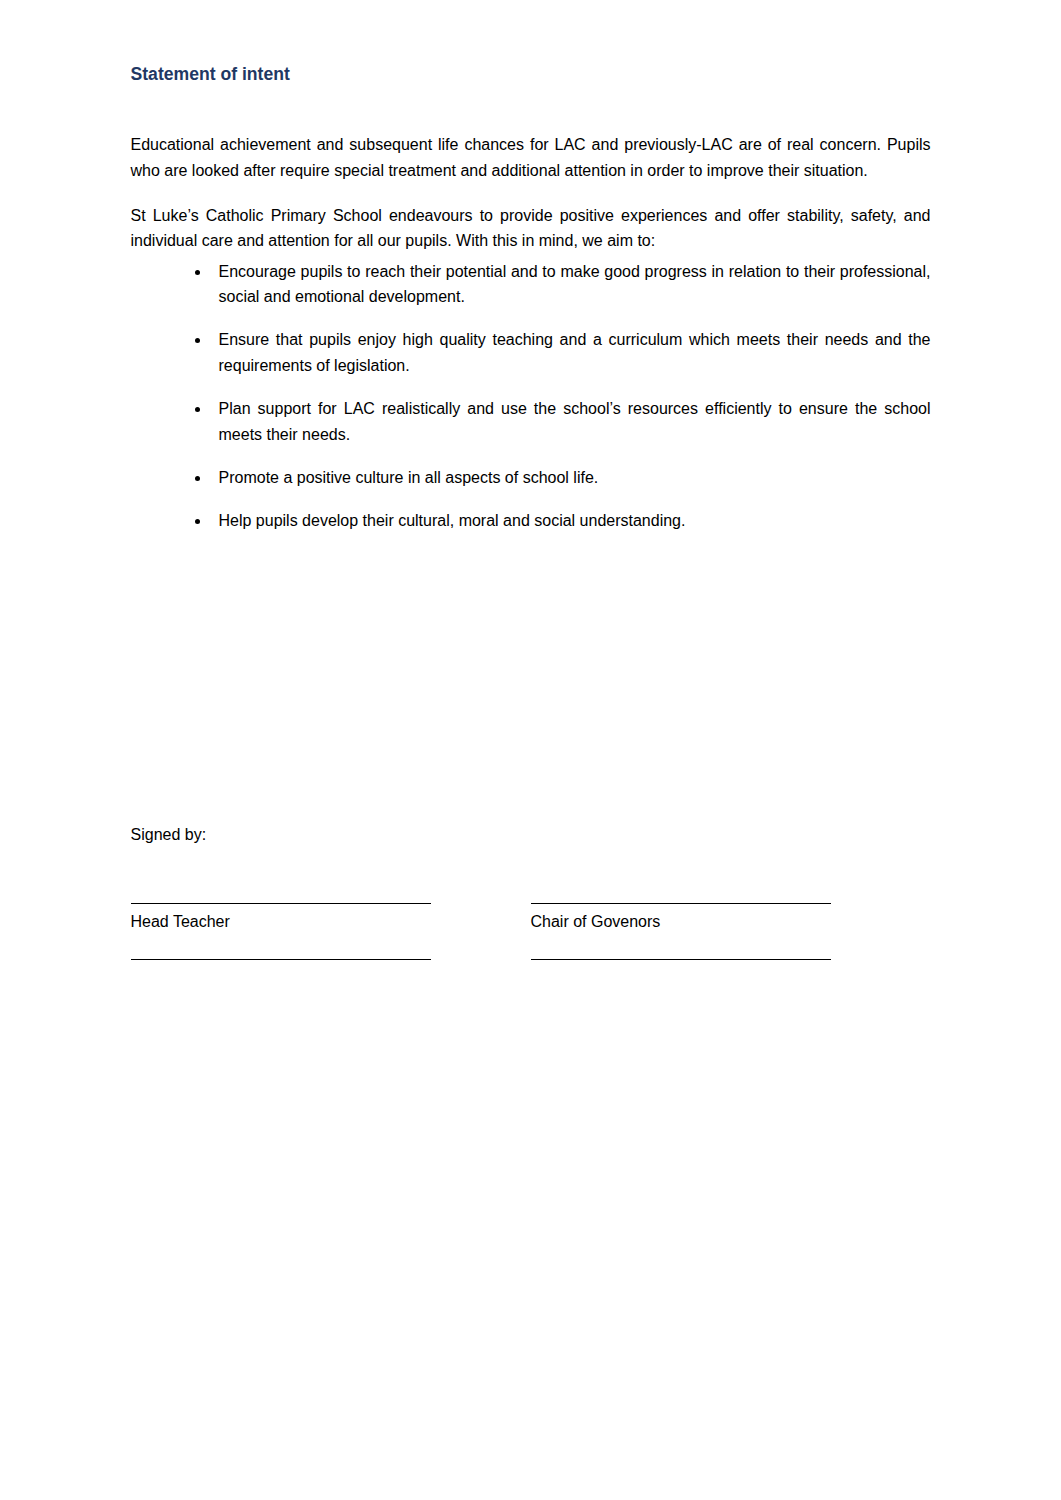Statement of intent
Educational achievement and subsequent life chances for LAC and previously-LAC are of real concern. Pupils who are looked after require special treatment and additional attention in order to improve their situation.
St Luke’s Catholic Primary School endeavours to provide positive experiences and offer stability, safety, and individual care and attention for all our pupils. With this in mind, we aim to:
Encourage pupils to reach their potential and to make good progress in relation to their professional, social and emotional development.
Ensure that pupils enjoy high quality teaching and a curriculum which meets their needs and the requirements of legislation.
Plan support for LAC realistically and use the school’s resources efficiently to ensure the school meets their needs.
Promote a positive culture in all aspects of school life.
Help pupils develop their cultural, moral and social understanding.
Signed by:
| Head Teacher | Chair of Govenors |